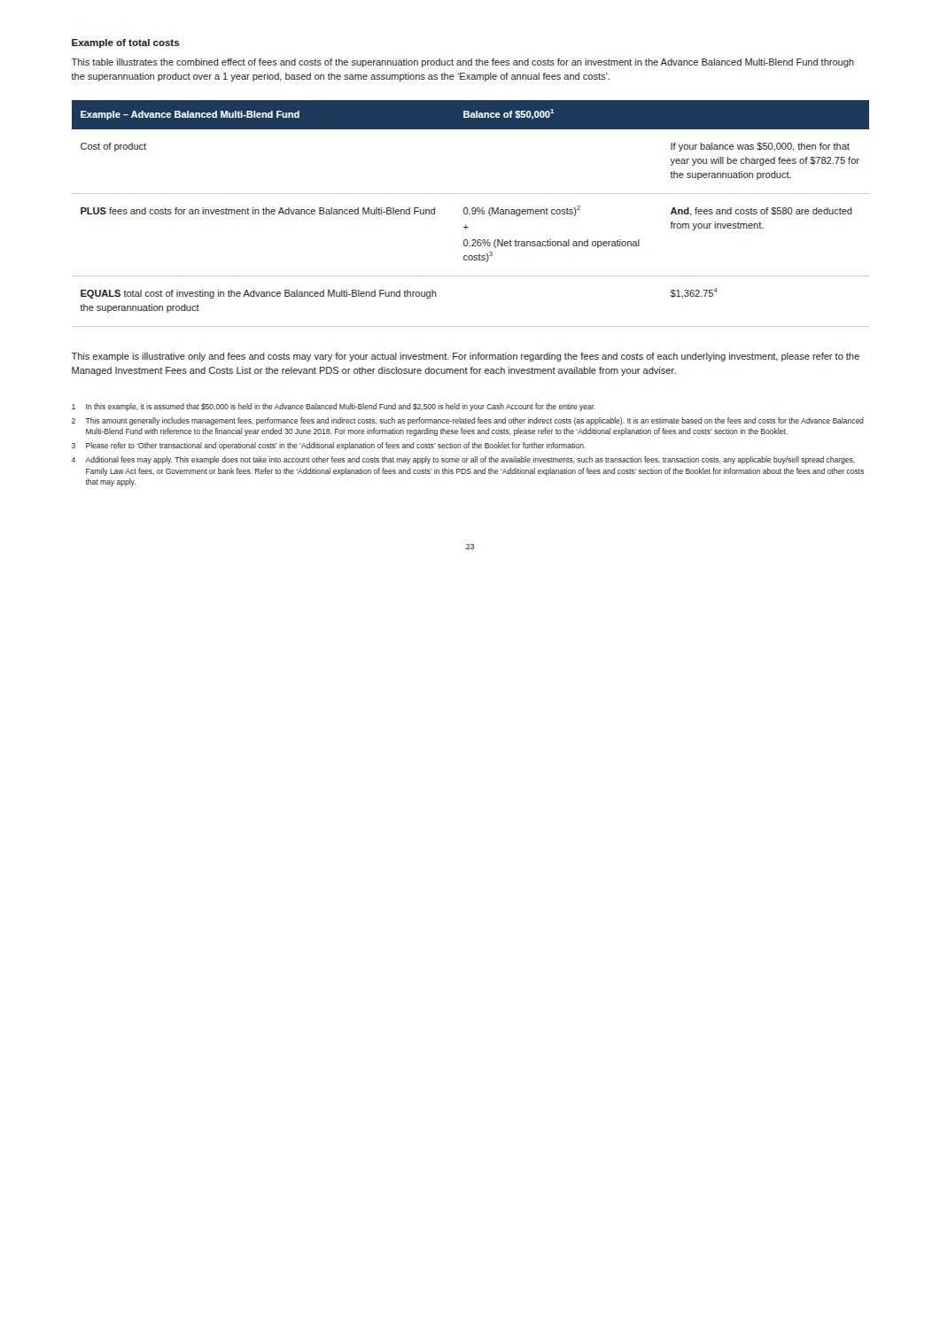Example of total costs
This table illustrates the combined effect of fees and costs of the superannuation product and the fees and costs for an investment in the Advance Balanced Multi-Blend Fund through the superannuation product over a 1 year period, based on the same assumptions as the ‘Example of annual fees and costs’.
| Example – Advance Balanced Multi-Blend Fund | Balance of $50,000 1 |
| --- | --- |
| Cost of product | | If your balance was $50,000, then for that year you will be charged fees of $782.75 for the superannuation product. |
| PLUS fees and costs for an investment in the Advance Balanced Multi-Blend Fund | 0.9% (Management costs) 2 + 0.26% (Net transactional and operational costs) 3 | And , fees and costs of $580 are deducted from your investment. |
| EQUALS total cost of investing in the Advance Balanced Multi-Blend Fund through the superannuation product | | $1,362.75 4 |
This example is illustrative only and fees and costs may vary for your actual investment. For information regarding the fees and costs of each underlying investment, please refer to the Managed Investment Fees and Costs List or the relevant PDS or other disclosure document for each investment available from your adviser.
In this example, it is assumed that $50,000 is held in the Advance Balanced Multi-Blend Fund and $2,500 is held in your Cash Account for the entire year.
This amount generally includes management fees, performance fees and indirect costs, such as performance-related fees and other indirect costs (as applicable). It is an estimate based on the fees and costs for the Advance Balanced Multi-Blend Fund with reference to the financial year ended 30 June 2018. For more information regarding these fees and costs, please refer to the ‘Additional explanation of fees and costs’ section in the Booklet.
Please refer to ‘Other transactional and operational costs’ in the ‘Additional explanation of fees and costs’ section of the Booklet for further information.
Additional fees may apply. This example does not take into account other fees and costs that may apply to some or all of the available investments, such as transaction fees, transaction costs, any applicable buy/sell spread charges, Family Law Act fees, or Government or bank fees. Refer to the ‘Additional explanation of fees and costs’ in this PDS and the ‘Additional explanation of fees and costs’ section of the Booklet for information about the fees and other costs that may apply.
23